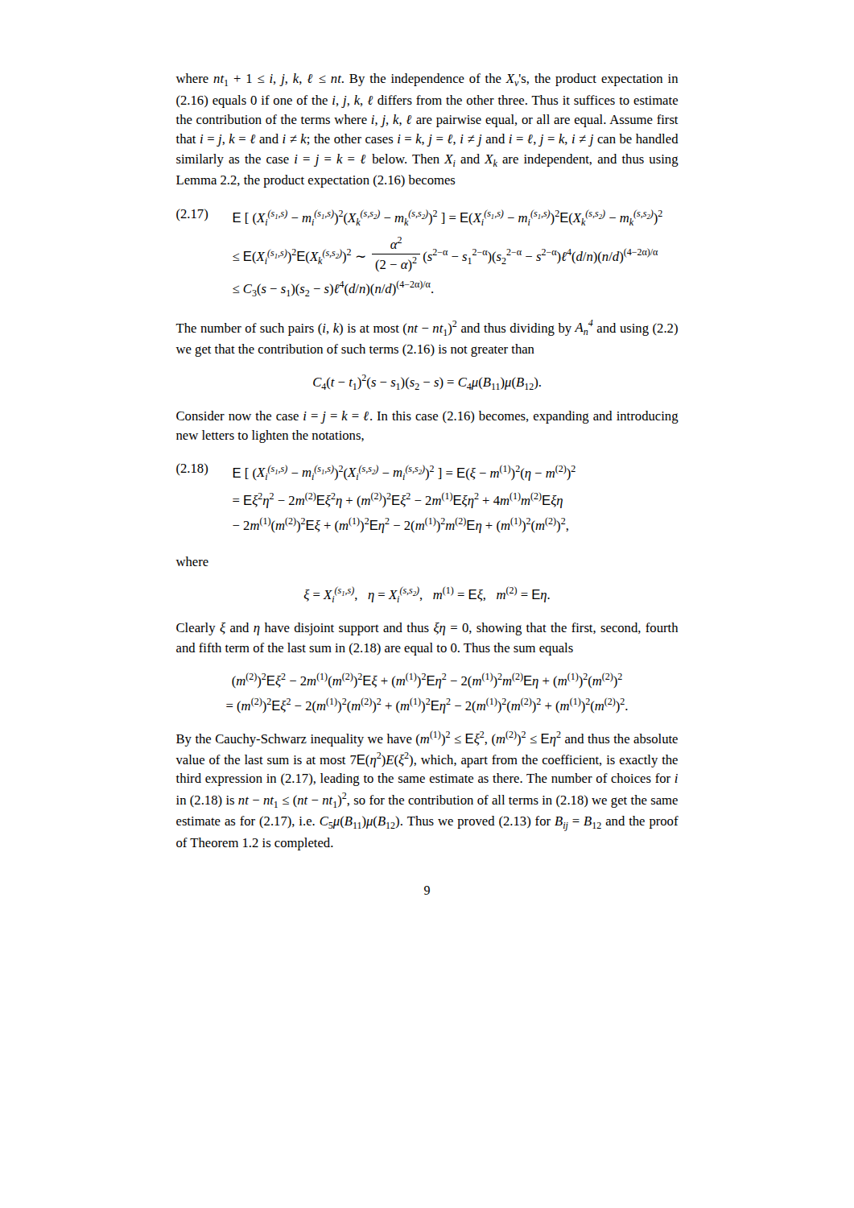where nt 1 + 1 ≤ i, j, k, ℓ ≤ nt. By the independence of the Xν's, the product expectation in (2.16) equals 0 if one of the i, j, k, ℓ differs from the other three. Thus it suffices to estimate the contribution of the terms where i, j, k, ℓ are pairwise equal, or all are equal. Assume first that i = j, k = ℓ and i ≠ k; the other cases i = k, j = ℓ, i ≠ j and i = ℓ, j = k, i ≠ j can be handled similarly as the case i = j = k = ℓ below. Then Xi and Xk are independent, and thus using Lemma 2.2, the product expectation (2.16) becomes
(2.17)
E [ (Xi(s1,s) − mi(s1,s))2(Xk(s,s2) − mk(s,s2))2 ] = E(Xi(s1,s) − mi(s1,s))2 E(Xk(s,s2) − mk(s,s2))2
≤ E(Xi(s1,s))2 E(Xk(s,s2))2 ∼ α 2(2 − α)2(s 2−α − s 12−α)(s 22−α − s 2−α)ℓ 4(d/n)(n/d)(4−2α)/α
≤ C 3(s − s 1)(s 2 − s)ℓ 4(d/n)(n/d)(4−2α)/α.
The number of such pairs (i, k) is at most (nt − nt 1)2 and thus dividing by An 4 and using (2.2) we get that the contribution of such terms (2.16) is not greater than
C 4(t − t 1)2(s − s 1)(s 2 − s) = C 4 μ(B 11)μ(B 12).
Consider now the case i = j = k = ℓ. In this case (2.16) becomes, expanding and introducing new letters to lighten the notations,
(2.18)
E [ (Xi(s1,s) − mi(s1,s))2(Xi(s,s2) − mi(s,s2))2 ] = E(ξ − m(1))2(η − m(2))2
= Eξ 2 η 2 − 2m(2) Eξ 2 η + (m(2))2 Eξ 2 − 2m(1) Eξη 2 + 4m(1) m(2) Eξη
− 2m(1)(m(2))2 Eξ + (m(1))2 Eη 2 − 2(m(1))2 m(2) Eη + (m(1))2(m(2))2,
where
ξ = Xi(s1,s), η = Xi(s,s2), m(1) = Eξ, m(2) = Eη.
Clearly ξ and η have disjoint support and thus ξη = 0, showing that the first, second, fourth and fifth term of the last sum in (2.18) are equal to 0. Thus the sum equals
(m(2))2 Eξ 2 − 2m(1)(m(2))2 Eξ + (m(1))2 Eη 2 − 2(m(1))2 m(2) Eη + (m(1))2(m(2))2
= (m(2))2 Eξ 2 − 2(m(1))2(m(2))2 + (m(1))2 Eη 2 − 2(m(1))2(m(2))2 + (m(1))2(m(2))2.
By the Cauchy-Schwarz inequality we have (m(1))2 ≤ Eξ 2, (m(2))2 ≤ Eη 2 and thus the absolute value of the last sum is at most 7E(η 2)E(ξ 2), which, apart from the coefficient, is exactly the third expression in (2.17), leading to the same estimate as there. The number of choices for i in (2.18) is nt − nt 1 ≤ (nt − nt 1)2, so for the contribution of all terms in (2.18) we get the same estimate as for (2.17), i.e. C 5 μ(B 11)μ(B 12). Thus we proved (2.13) for Bij = B 12 and the proof of Theorem 1.2 is completed.
9